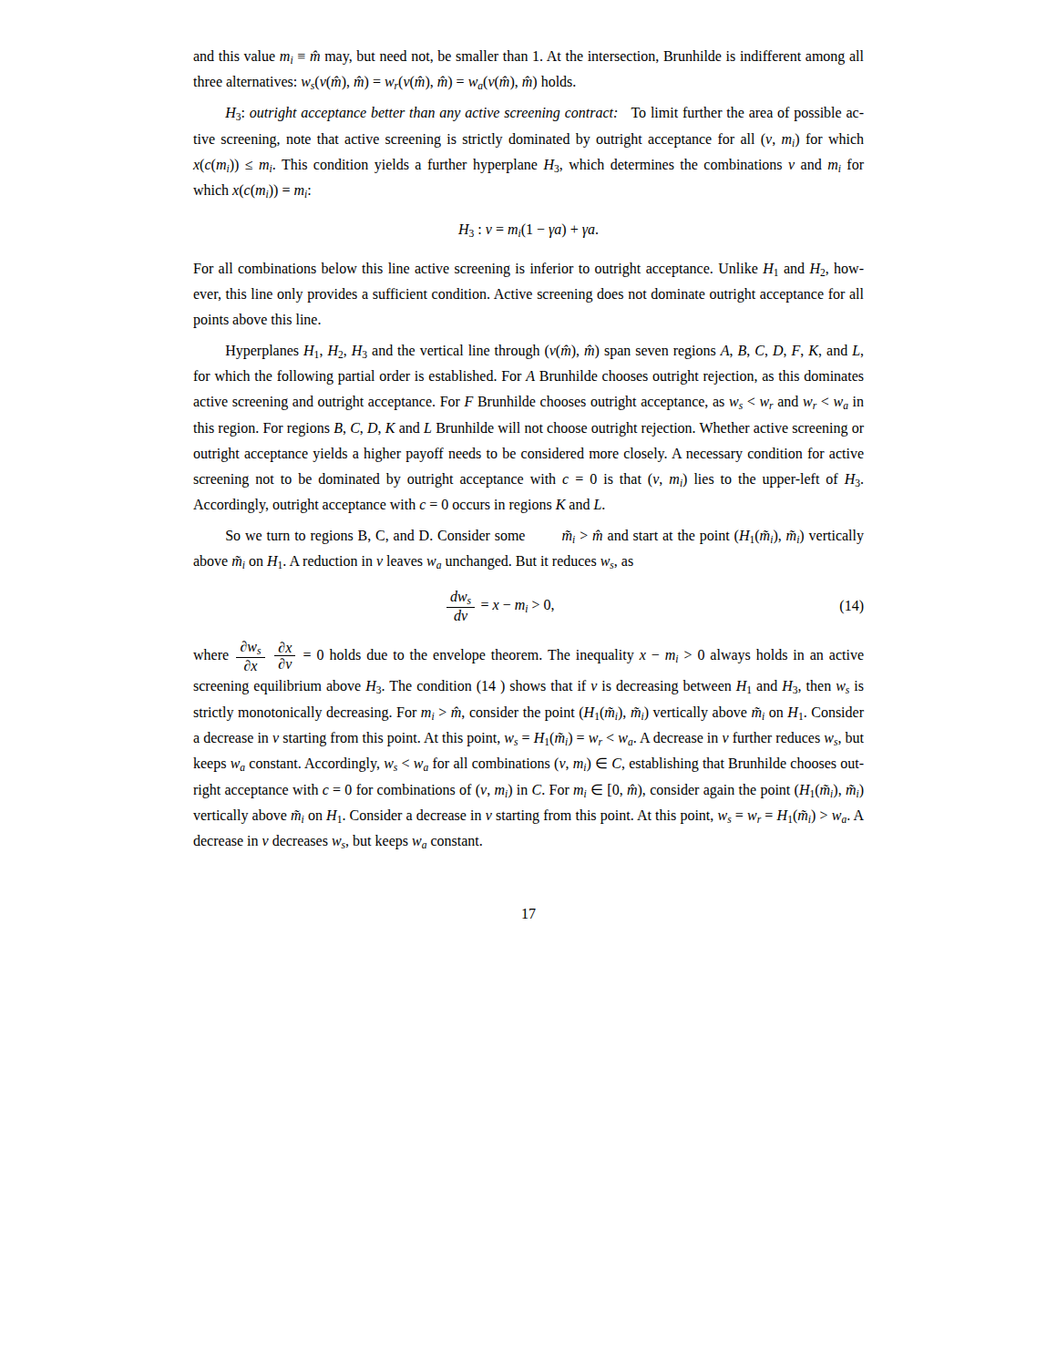and this value mi ≡ m̂ may, but need not, be smaller than 1. At the intersection, Brunhilde is indifferent among all three alternatives: ws(v(m̂), m̂) = wr(v(m̂), m̂) = wa(v(m̂), m̂) holds.
H3: outright acceptance better than any active screening contract: To limit further the area of possible active screening, note that active screening is strictly dominated by outright acceptance for all (v, mi) for which x(c(mi)) ≤ mi. This condition yields a further hyperplane H3, which determines the combinations v and mi for which x(c(mi)) = mi:
H3 : v = mi(1 − γa) + γa.
For all combinations below this line active screening is inferior to outright acceptance. Unlike H1 and H2, however, this line only provides a sufficient condition. Active screening does not dominate outright acceptance for all points above this line.
Hyperplanes H1, H2, H3 and the vertical line through (v(m̂), m̂) span seven regions A, B, C, D, F, K, and L, for which the following partial order is established. For A Brunhilde chooses outright rejection, as this dominates active screening and outright acceptance. For F Brunhilde chooses outright acceptance, as ws < wr and wr < wa in this region. For regions B, C, D, K and L Brunhilde will not choose outright rejection. Whether active screening or outright acceptance yields a higher payoff needs to be considered more closely. A necessary condition for active screening not to be dominated by outright acceptance with c = 0 is that (v, mi) lies to the upper-left of H3. Accordingly, outright acceptance with c = 0 occurs in regions K and L.
So we turn to regions B, C, and D. Consider some m̃i > m̂ and start at the point (H1(m̃i), m̃i) vertically above m̃i on H1. A reduction in v leaves wa unchanged. But it reduces ws, as
dws dv = x − mi > 0, (14)
where ∂ws∂x ∂x∂v = 0 holds due to the envelope theorem. The inequality x − mi > 0 always holds in an active screening equilibrium above H3. The condition (14 ) shows that if v is decreasing between H1 and H3, then ws is strictly monotonically decreasing. For mi > m̂, consider the point (H1(m̃i), m̃i) vertically above m̃i on H1. Consider a decrease in v starting from this point. At this point, ws = H1(m̃i) = wr < wa. A decrease in v further reduces ws, but keeps wa constant. Accordingly, ws < wa for all combinations (v, mi) ∈ C, establishing that Brunhilde chooses outright acceptance with c = 0 for combinations of (v, mi) in C. For mi ∈ [0, m̂), consider again the point (H1(m̃i), m̃i) vertically above m̃i on H1. Consider a decrease in v starting from this point. At this point, ws = wr = H1(m̃i) > wa. A decrease in v decreases ws, but keeps wa constant.
17